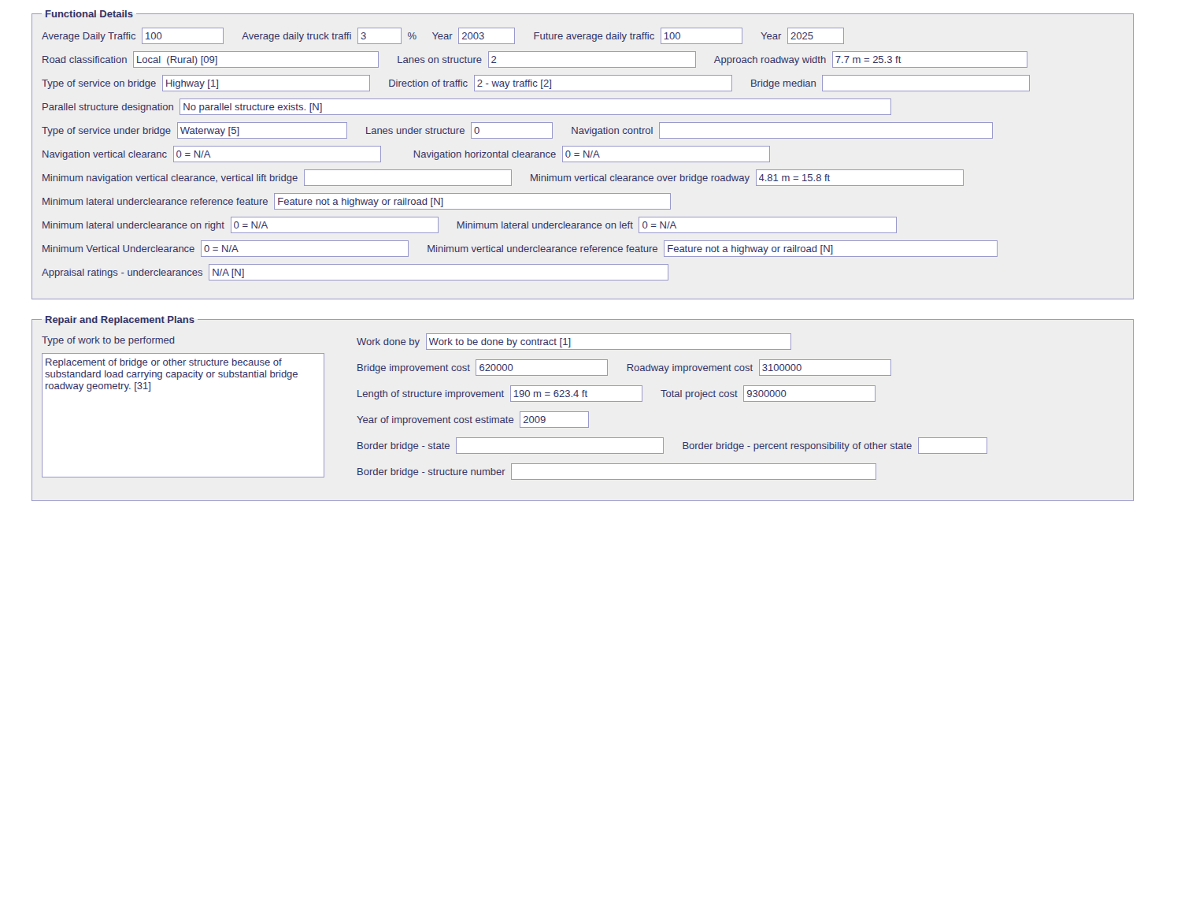Functional Details
Average Daily Traffic Average daily truck traffi % Year Future average daily traffic Year
Road classification Lanes on structure Approach roadway width
Type of service on bridge Direction of traffic Bridge median
Parallel structure designation
Type of service under bridge Lanes under structure Navigation control
Navigation vertical clearanc Navigation horizontal clearance
Minimum navigation vertical clearance, vertical lift bridge Minimum vertical clearance over bridge roadway
Minimum lateral underclearance reference feature
Minimum lateral underclearance on right Minimum lateral underclearance on left
Minimum Vertical Underclearance Minimum vertical underclearance reference feature
Appraisal ratings - underclearances
Repair and Replacement Plans
| Type of work to be performed Replacement of bridge or other structure because of substandard load carrying capacity or substantial bridge roadway geometry. [31] | Work done by Bridge improvement cost Roadway improvement cost Length of structure improvement Total project cost Year of improvement cost estimate Border bridge - state Border bridge - percent responsibility of other state Border bridge - structure number |